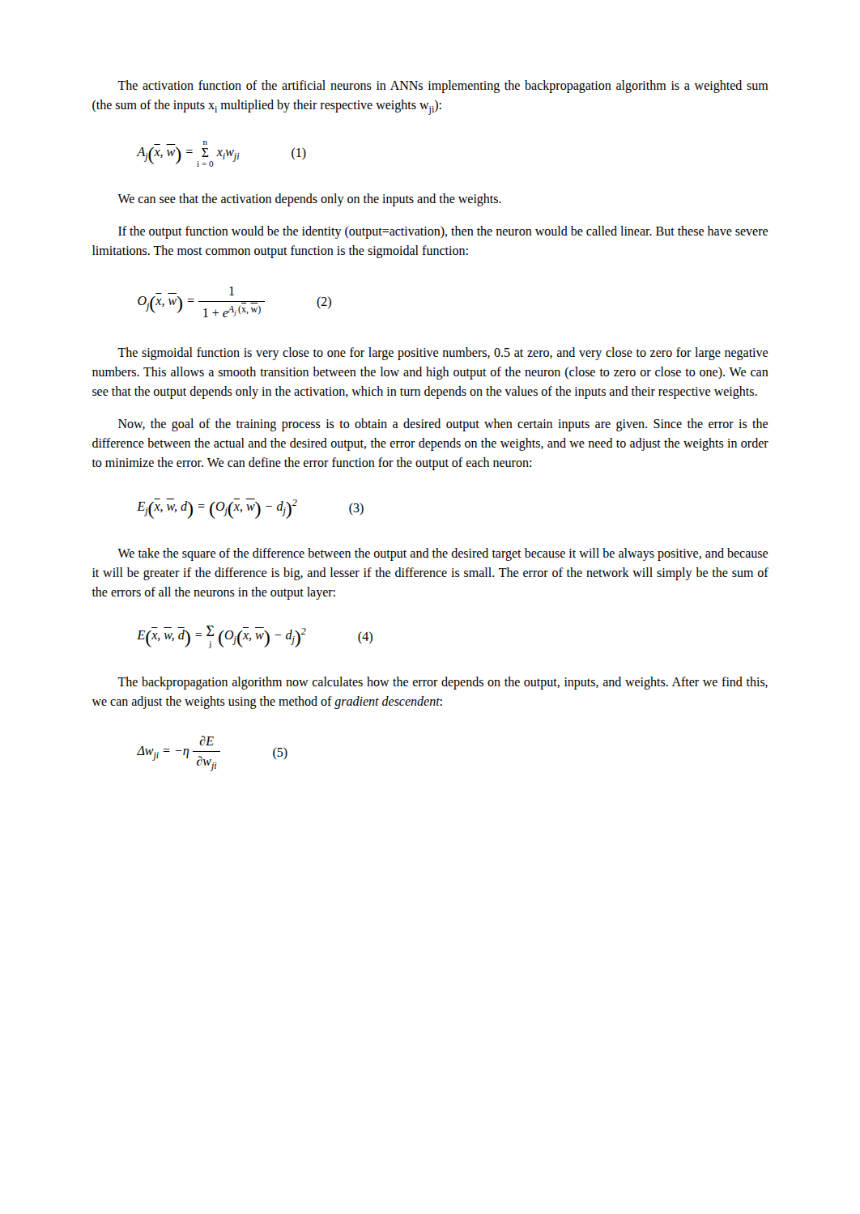The activation function of the artificial neurons in ANNs implementing the backpropagation algorithm is a weighted sum (the sum of the inputs xi multiplied by their respective weights wji):
Aj(x, w) = nΣi = 0 xiwji (1)
We can see that the activation depends only on the inputs and the weights.
If the output function would be the identity (output=activation), then the neuron would be called linear. But these have severe limitations. The most common output function is the sigmoidal function:
Oj(x, w) = 1 1 + eAj (x, w) (2)
The sigmoidal function is very close to one for large positive numbers, 0.5 at zero, and very close to zero for large negative numbers. This allows a smooth transition between the low and high output of the neuron (close to zero or close to one). We can see that the output depends only in the activation, which in turn depends on the values of the inputs and their respective weights.
Now, the goal of the training process is to obtain a desired output when certain inputs are given. Since the error is the difference between the actual and the desired output, the error depends on the weights, and we need to adjust the weights in order to minimize the error. We can define the error function for the output of each neuron:
Ej(x, w, d) = (Oj(x, w) − dj)2 (3)
We take the square of the difference between the output and the desired target because it will be always positive, and because it will be greater if the difference is big, and lesser if the difference is small. The error of the network will simply be the sum of the errors of all the neurons in the output layer:
E(x, w, d) = Σj (Oj(x, w) − dj)2 (4)
The backpropagation algorithm now calculates how the error depends on the output, inputs, and weights. After we find this, we can adjust the weights using the method of gradient descendent:
Δwji = −η ∂E ∂wji (5)